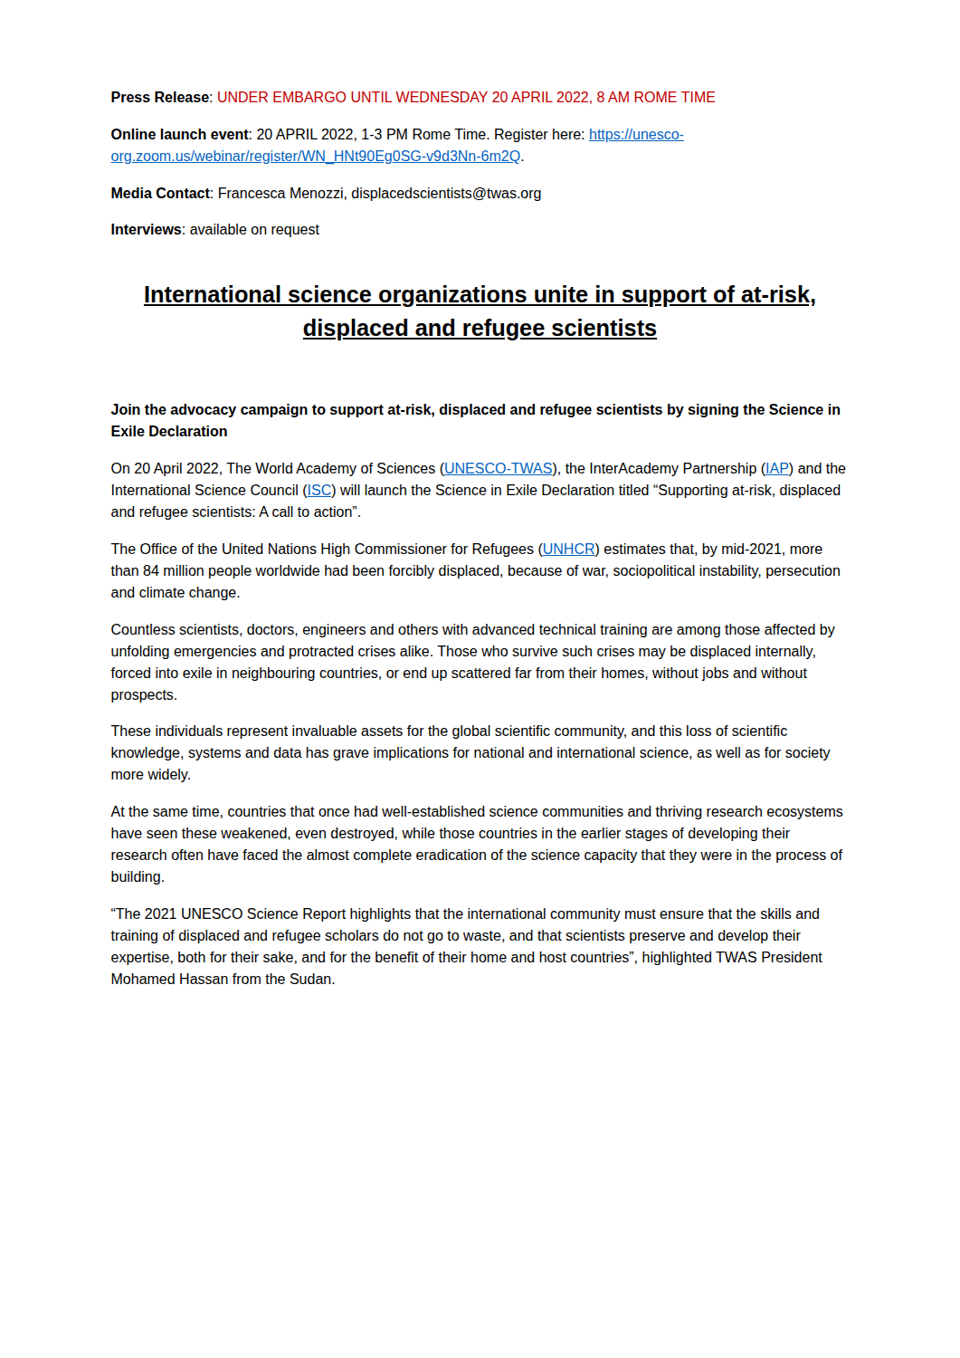Press Release: UNDER EMBARGO UNTIL WEDNESDAY 20 APRIL 2022, 8 AM ROME TIME
Online launch event: 20 APRIL 2022, 1-3 PM Rome Time. Register here: https://unesco-org.zoom.us/webinar/register/WN_HNt90Eg0SG-v9d3Nn-6m2Q.
Media Contact: Francesca Menozzi, displacedscientists@twas.org
Interviews: available on request
International science organizations unite in support of at-risk, displaced and refugee scientists
Join the advocacy campaign to support at-risk, displaced and refugee scientists by signing the Science in Exile Declaration
On 20 April 2022, The World Academy of Sciences (UNESCO-TWAS), the InterAcademy Partnership (IAP) and the International Science Council (ISC) will launch the Science in Exile Declaration titled “Supporting at-risk, displaced and refugee scientists: A call to action”.
The Office of the United Nations High Commissioner for Refugees (UNHCR) estimates that, by mid-2021, more than 84 million people worldwide had been forcibly displaced, because of war, sociopolitical instability, persecution and climate change.
Countless scientists, doctors, engineers and others with advanced technical training are among those affected by unfolding emergencies and protracted crises alike. Those who survive such crises may be displaced internally, forced into exile in neighbouring countries, or end up scattered far from their homes, without jobs and without prospects.
These individuals represent invaluable assets for the global scientific community, and this loss of scientific knowledge, systems and data has grave implications for national and international science, as well as for society more widely.
At the same time, countries that once had well-established science communities and thriving research ecosystems have seen these weakened, even destroyed, while those countries in the earlier stages of developing their research often have faced the almost complete eradication of the science capacity that they were in the process of building.
“The 2021 UNESCO Science Report highlights that the international community must ensure that the skills and training of displaced and refugee scholars do not go to waste, and that scientists preserve and develop their expertise, both for their sake, and for the benefit of their home and host countries”, highlighted TWAS President Mohamed Hassan from the Sudan.